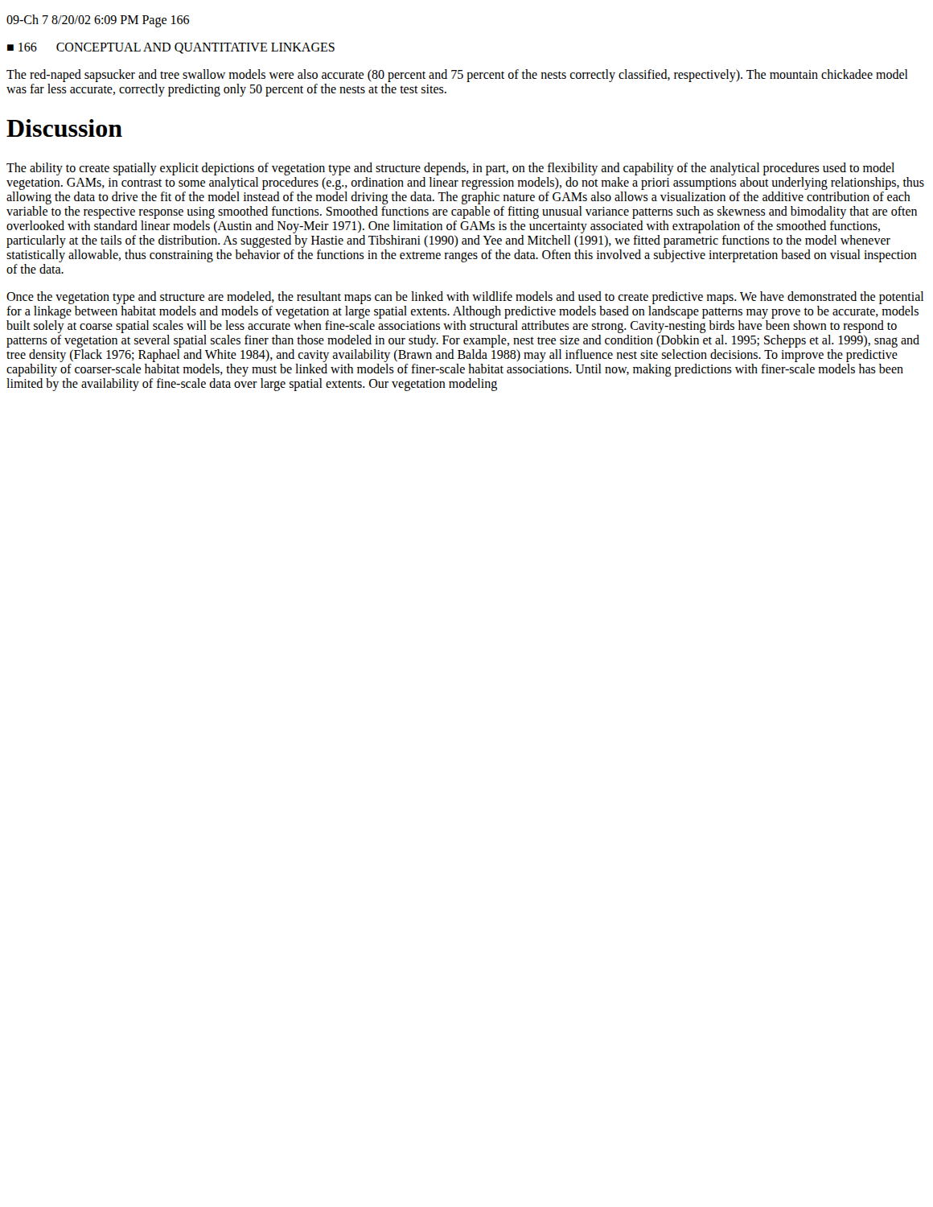09-Ch 7 8/20/02 6:09 PM Page 166
■ 166 CONCEPTUAL AND QUANTITATIVE LINKAGES
The red-naped sapsucker and tree swallow models were also accurate (80 percent and 75 percent of the nests correctly classified, respectively). The mountain chickadee model was far less accurate, correctly predicting only 50 percent of the nests at the test sites.
Discussion
The ability to create spatially explicit depictions of vegetation type and structure depends, in part, on the flexibility and capability of the analytical procedures used to model vegetation. GAMs, in contrast to some analytical procedures (e.g., ordination and linear regression models), do not make a priori assumptions about underlying relationships, thus allowing the data to drive the fit of the model instead of the model driving the data. The graphic nature of GAMs also allows a visualization of the additive contribution of each variable to the respective response using smoothed functions. Smoothed functions are capable of fitting unusual variance patterns such as skewness and bimodality that are often overlooked with standard linear models (Austin and Noy-Meir 1971). One limitation of GAMs is the uncertainty associated with extrapolation of the smoothed functions, particularly at the tails of the distribution. As suggested by Hastie and Tibshirani (1990) and Yee and Mitchell (1991), we fitted parametric functions to the model whenever statistically allowable, thus constraining the behavior of the functions in the extreme ranges of the data. Often this involved a subjective interpretation based on visual inspection of the data.
Once the vegetation type and structure are modeled, the resultant maps can be linked with wildlife models and used to create predictive maps. We have demonstrated the potential for a linkage between habitat models and models of vegetation at large spatial extents. Although predictive models based on landscape patterns may prove to be accurate, models built solely at coarse spatial scales will be less accurate when fine-scale associations with structural attributes are strong. Cavity-nesting birds have been shown to respond to patterns of vegetation at several spatial scales finer than those modeled in our study. For example, nest tree size and condition (Dobkin et al. 1995; Schepps et al. 1999), snag and tree density (Flack 1976; Raphael and White 1984), and cavity availability (Brawn and Balda 1988) may all influence nest site selection decisions. To improve the predictive capability of coarser-scale habitat models, they must be linked with models of finer-scale habitat associations. Until now, making predictions with finer-scale models has been limited by the availability of fine-scale data over large spatial extents. Our vegetation modeling